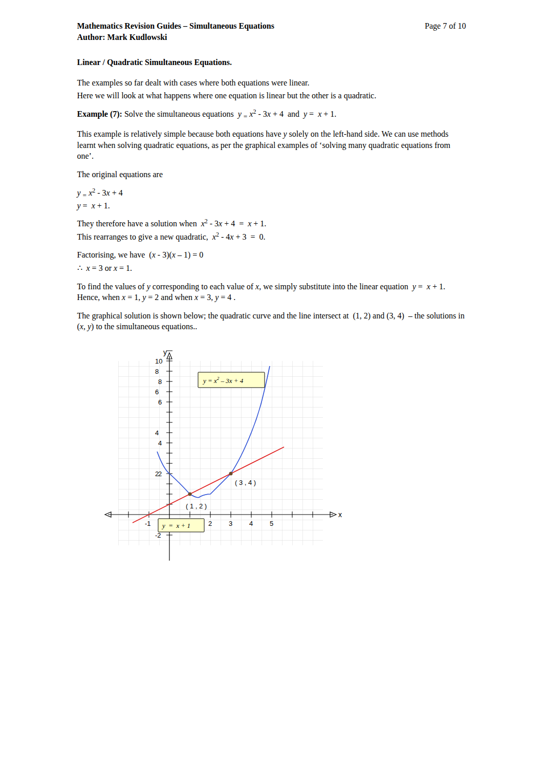Mathematics Revision Guides – Simultaneous Equations Page 7 of 10
Author: Mark Kudlowski
Linear / Quadratic Simultaneous Equations.
The examples so far dealt with cases where both equations were linear.
Here we will look at what happens where one equation is linear but the other is a quadratic.
Example (7): Solve the simultaneous equations y = x2 - 3x + 4 and y = x + 1.
This example is relatively simple because both equations have y solely on the left-hand side. We can use methods learnt when solving quadratic equations, as per the graphical examples of ‘solving many quadratic equations from one’.
The original equations are
y = x2 - 3x + 4
y = x + 1.
They therefore have a solution when x2 - 3x + 4 = x + 1.
This rearranges to give a new quadratic, x2 - 4x + 3 = 0.
Factorising, we have (x - 3)(x – 1) = 0
∴ x = 3 or x = 1.
To find the values of y corresponding to each value of x, we simply substitute into the linear equation y = x + 1. Hence, when x = 1, y = 2 and when x = 3, y = 4 .
The graphical solution is shown below; the quadratic curve and the line intersect at (1, 2) and (3, 4) – the solutions in (x, y) to the simultaneous equations..
y x 2 4 6 8 10 8 6 4 2 -2 -1 1 2 3 4 5 ( 3 , 4 ) ( 1 , 2 ) y = x2 – 3x + 4 y = x + 1